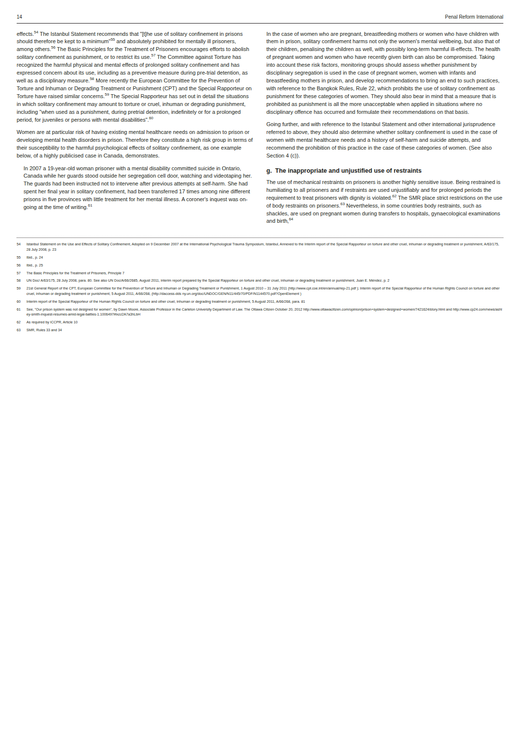14 Penal Reform International
effects.54 The Istanbul Statement recommends that "[t]he use of solitary confinement in prisons should therefore be kept to a minimum"55 and absolutely prohibited for mentally ill prisoners, among others.56 The Basic Principles for the Treatment of Prisoners encourages efforts to abolish solitary confinement as punishment, or to restrict its use.57 The Committee against Torture has recognized the harmful physical and mental effects of prolonged solitary confinement and has expressed concern about its use, including as a preventive measure during pre-trial detention, as well as a disciplinary measure.58 More recently the European Committee for the Prevention of Torture and Inhuman or Degrading Treatment or Punishment (CPT) and the Special Rapporteur on Torture have raised similar concerns.59 The Special Rapporteur has set out in detail the situations in which solitary confinement may amount to torture or cruel, inhuman or degrading punishment, including "when used as a punishment, during pretrial detention, indefinitely or for a prolonged period, for juveniles or persons with mental disabilities".60
Women are at particular risk of having existing mental healthcare needs on admission to prison or developing mental health disorders in prison. Therefore they constitute a high risk group in terms of their susceptibility to the harmful psychological effects of solitary confinement, as one example below, of a highly publicised case in Canada, demonstrates.
In 2007 a 19-year-old woman prisoner with a mental disability committed suicide in Ontario, Canada while her guards stood outside her segregation cell door, watching and videotaping her. The guards had been instructed not to intervene after previous attempts at self-harm. She had spent her final year in solitary confinement, had been transferred 17 times among nine different prisons in five provinces with little treatment for her mental illness. A coroner's inquest was on-going at the time of writing.61
In the case of women who are pregnant, breastfeeding mothers or women who have children with them in prison, solitary confinement harms not only the women's mental wellbeing, but also that of their children, penalising the children as well, with possibly long-term harmful ill-effects. The health of pregnant women and women who have recently given birth can also be compromised. Taking into account these risk factors, monitoring groups should assess whether punishment by disciplinary segregation is used in the case of pregnant women, women with infants and breastfeeding mothers in prison, and develop recommendations to bring an end to such practices, with reference to the Bangkok Rules, Rule 22, which prohibits the use of solitary confinement as punishment for these categories of women. They should also bear in mind that a measure that is prohibited as punishment is all the more unacceptable when applied in situations where no disciplinary offence has occurred and formulate their recommendations on that basis.
Going further, and with reference to the Istanbul Statement and other international jurisprudence referred to above, they should also determine whether solitary confinement is used in the case of women with mental healthcare needs and a history of self-harm and suicide attempts, and recommend the prohibition of this practice in the case of these categories of women. (See also Section 4 (c)).
g. The inappropriate and unjustified use of restraints
The use of mechanical restraints on prisoners is another highly sensitive issue. Being restrained is humiliating to all prisoners and if restraints are used unjustifiably and for prolonged periods the requirement to treat prisoners with dignity is violated.62 The SMR place strict restrictions on the use of body restraints on prisoners.63 Nevertheless, in some countries body restraints, such as shackles, are used on pregnant women during transfers to hospitals, gynaecological examinations and birth,64
Istanbul Statement on the Use and Effects of Solitary Confinement, Adopted on 9 December 2007 at the International Psychological Trauma Symposium, Istanbul, Annexed to the Interim report of the Special Rapporteur on torture and other cruel, inhuman or degrading treatment or punishment, A/63/175, 28 July 2008, p. 23
Ibid., p. 24
Ibid., p. 25
The Basic Principles for the Treatment of Prisoners, Principle 7
UN Doc/ A/63/175, 28 July 2008, para. 80. See also UN Doc/A/66/2685, August 2011, interim report prepared by the Special Rapporteur on torture and other cruel, inhuman or degrading treatment or punishment, Juan E. Méndez, p. 2
21st General Report of the CPT, European Committee for the Prevention of Torture and Inhuman or Degrading Treatment or Punishment, 1 August 2010 – 31 July 2011 (http://www.cpt.coe.int/en/annual/rep-21.pdf ); Interim report of the Special Rapporteur of the Human Rights Council on torture and other cruel, inhuman or degrading treatment or punishment, 5 August 2011, A/66/268, (http://daccess-dds ny.un.org/doc/UNDOC/GEN/N11/445/70/PDF/N1144570.pdf?OpenElement )
Interim report of the Special Rapporteur of the Human Rights Council on torture and other cruel, inhuman or degrading treatment or punishment, 5 August 2011, A/66/268, para. 81
See, "Our prison system was not designed for women", by Dawn Moore, Associate Professor in the Carleton University Department of Law. The Ottawa Citizen October 20, 2012 http://www.ottawacitizen.com/opinion/prison+system+designed+women/7421624/story.html and http://www.cp24.com/news/ashley-smith-inquest-resumes-amid-legal-battles-1.1006497#ixzz2A7a3hLbH
As required by ICCPR, Article 10
SMR, Rules 33 and 34